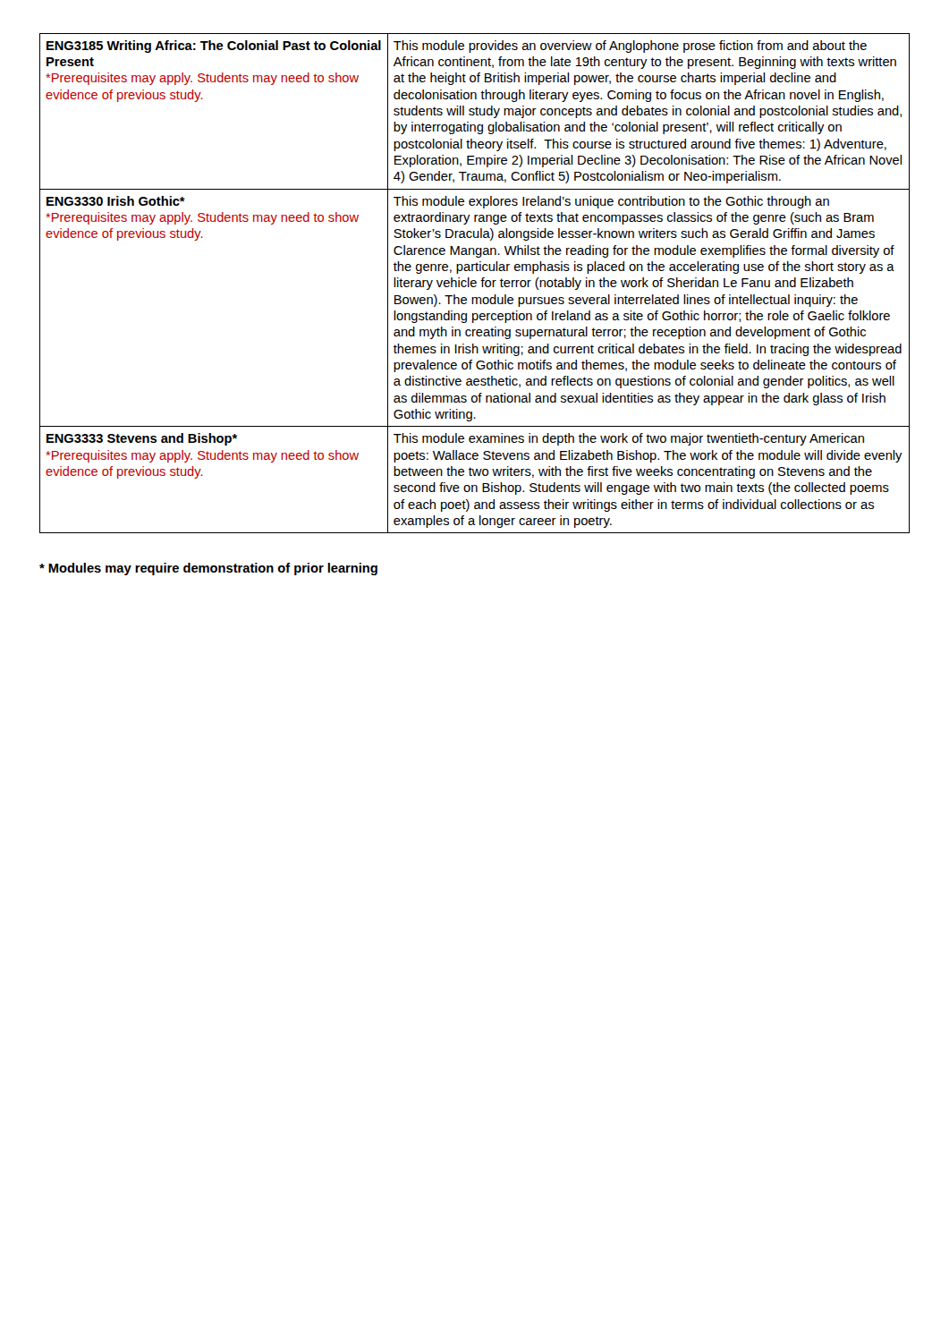| ENG3185 Writing Africa: The Colonial Past to Colonial Present *Prerequisites may apply. Students may need to show evidence of previous study. | This module provides an overview of Anglophone prose fiction from and about the African continent, from the late 19th century to the present. Beginning with texts written at the height of British imperial power, the course charts imperial decline and decolonisation through literary eyes. Coming to focus on the African novel in English, students will study major concepts and debates in colonial and postcolonial studies and, by interrogating globalisation and the ‘colonial present’, will reflect critically on postcolonial theory itself. This course is structured around five themes: 1) Adventure, Exploration, Empire 2) Imperial Decline 3) Decolonisation: The Rise of the African Novel 4) Gender, Trauma, Conflict 5) Postcolonialism or Neo-imperialism. |
| ENG3330 Irish Gothic* *Prerequisites may apply. Students may need to show evidence of previous study. | This module explores Ireland’s unique contribution to the Gothic through an extraordinary range of texts that encompasses classics of the genre (such as Bram Stoker’s Dracula) alongside lesser-known writers such as Gerald Griffin and James Clarence Mangan. Whilst the reading for the module exemplifies the formal diversity of the genre, particular emphasis is placed on the accelerating use of the short story as a literary vehicle for terror (notably in the work of Sheridan Le Fanu and Elizabeth Bowen). The module pursues several interrelated lines of intellectual inquiry: the longstanding perception of Ireland as a site of Gothic horror; the role of Gaelic folklore and myth in creating supernatural terror; the reception and development of Gothic themes in Irish writing; and current critical debates in the field. In tracing the widespread prevalence of Gothic motifs and themes, the module seeks to delineate the contours of a distinctive aesthetic, and reflects on questions of colonial and gender politics, as well as dilemmas of national and sexual identities as they appear in the dark glass of Irish Gothic writing. |
| ENG3333 Stevens and Bishop* *Prerequisites may apply. Students may need to show evidence of previous study. | This module examines in depth the work of two major twentieth-century American poets: Wallace Stevens and Elizabeth Bishop. The work of the module will divide evenly between the two writers, with the first five weeks concentrating on Stevens and the second five on Bishop. Students will engage with two main texts (the collected poems of each poet) and assess their writings either in terms of individual collections or as examples of a longer career in poetry. |
* Modules may require demonstration of prior learning